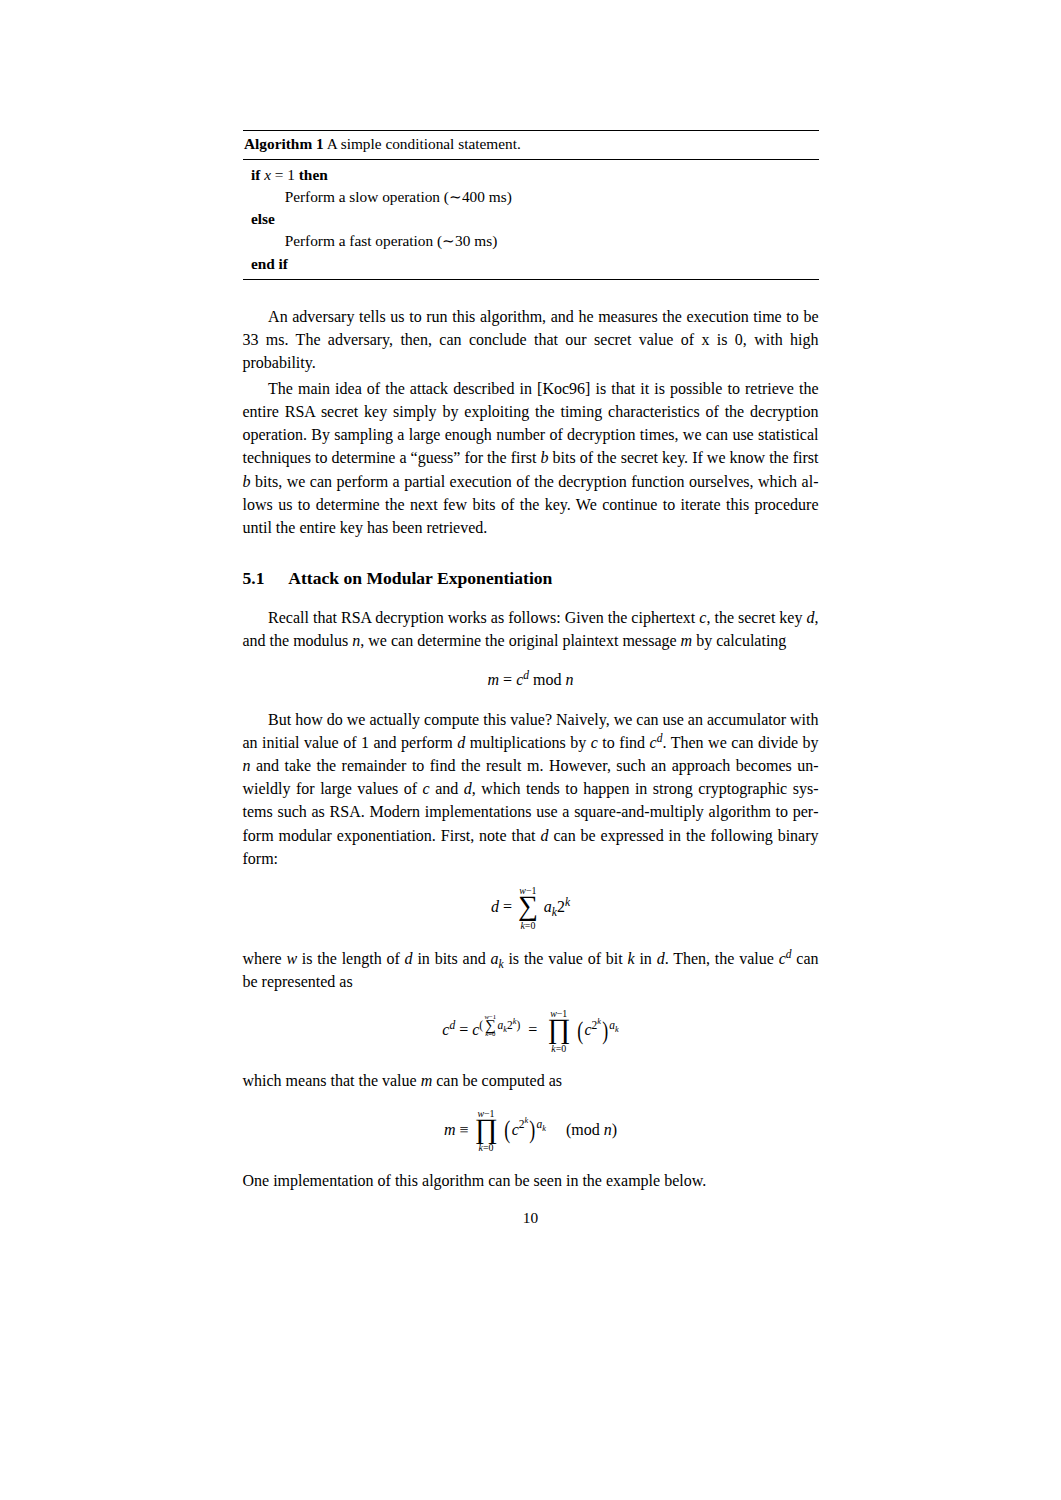Algorithm 1 A simple conditional statement.
if x = 1 then
Perform a slow operation (∼400 ms)
else
Perform a fast operation (∼30 ms)
end if
An adversary tells us to run this algorithm, and he measures the execution time to be 33 ms. The adversary, then, can conclude that our secret value of x is 0, with high probability.
The main idea of the attack described in [Koc96] is that it is possible to retrieve the entire RSA secret key simply by exploiting the timing characteristics of the decryption operation. By sampling a large enough number of decryption times, we can use statistical techniques to determine a “guess” for the first b bits of the secret key. If we know the first b bits, we can perform a partial execution of the decryption function ourselves, which allows us to determine the next few bits of the key. We continue to iterate this procedure until the entire key has been retrieved.
5.1 Attack on Modular Exponentiation
Recall that RSA decryption works as follows: Given the ciphertext c, the secret key d, and the modulus n, we can determine the original plaintext message m by calculating
m = cd mod n
But how do we actually compute this value? Naively, we can use an accumulator with an initial value of 1 and perform d multiplications by c to find cd. Then we can divide by n and take the remainder to find the result m. However, such an approach becomes unwieldly for large values of c and d, which tends to happen in strong cryptographic systems such as RSA. Modern implementations use a square-and-multiply algorithm to perform modular exponentiation. First, note that d can be expressed in the following binary form:
d = w−1 ∑ k=0 ak2k
where w is the length of d in bits and ak is the value of bit k in d. Then, the value cd can be represented as
cd = c(w−1∑k=0 ak2k) = w−1 ∏ k=0 (c2k)ak
which means that the value m can be computed as
m ≡ w−1 ∏ k=0 (c2k)ak (mod n)
One implementation of this algorithm can be seen in the example below.
10